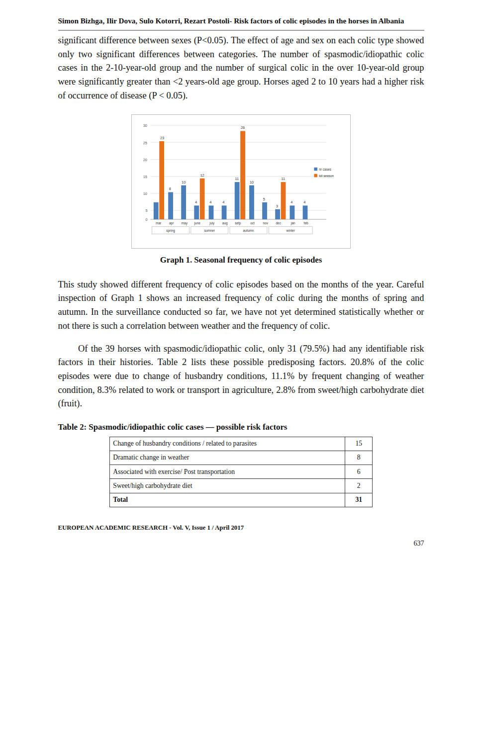Simon Bizhga, Ilir Dova, Sulo Kotorri, Rezart Postoli- Risk factors of colic episodes in the horses in Albania
significant difference between sexes (P<0.05). The effect of age and sex on each colic type showed only two significant differences between categories. The number of spasmodic/idiopathic colic cases in the 2-10-year-old group and the number of surgical colic in the over 10-year-old group were significantly greater than <2 years-old age group. Horses aged 2 to 10 years had a higher risk of occurrence of disease (P < 0.05).
30 25 20 15 10 5 0 23 8 10 4 12 4 4 11 26 10 5 3 11 4 4 mar apr may june july aug setp oct nov dec jan feb spring sumner autumn winter nr cases tot season
Graph 1. Seasonal frequency of colic episodes
This study showed different frequency of colic episodes based on the months of the year. Careful inspection of Graph 1 shows an increased frequency of colic during the months of spring and autumn. In the surveillance conducted so far, we have not yet determined statistically whether or not there is such a correlation between weather and the frequency of colic.
Of the 39 horses with spasmodic/idiopathic colic, only 31 (79.5%) had any identifiable risk factors in their histories. Table 2 lists these possible predisposing factors. 20.8% of the colic episodes were due to change of husbandry conditions, 11.1% by frequent changing of weather condition, 8.3% related to work or transport in agriculture, 2.8% from sweet/high carbohydrate diet (fruit).
Table 2: Spasmodic/idiopathic colic cases — possible risk factors
| Change of husbandry conditions / related to parasites | 15 |
| Dramatic change in weather | 8 |
| Associated with exercise/ Post transportation | 6 |
| Sweet/high carbohydrate diet | 2 |
| Total | 31 |
EUROPEAN ACADEMIC RESEARCH - Vol. V, Issue 1 / April 2017
637